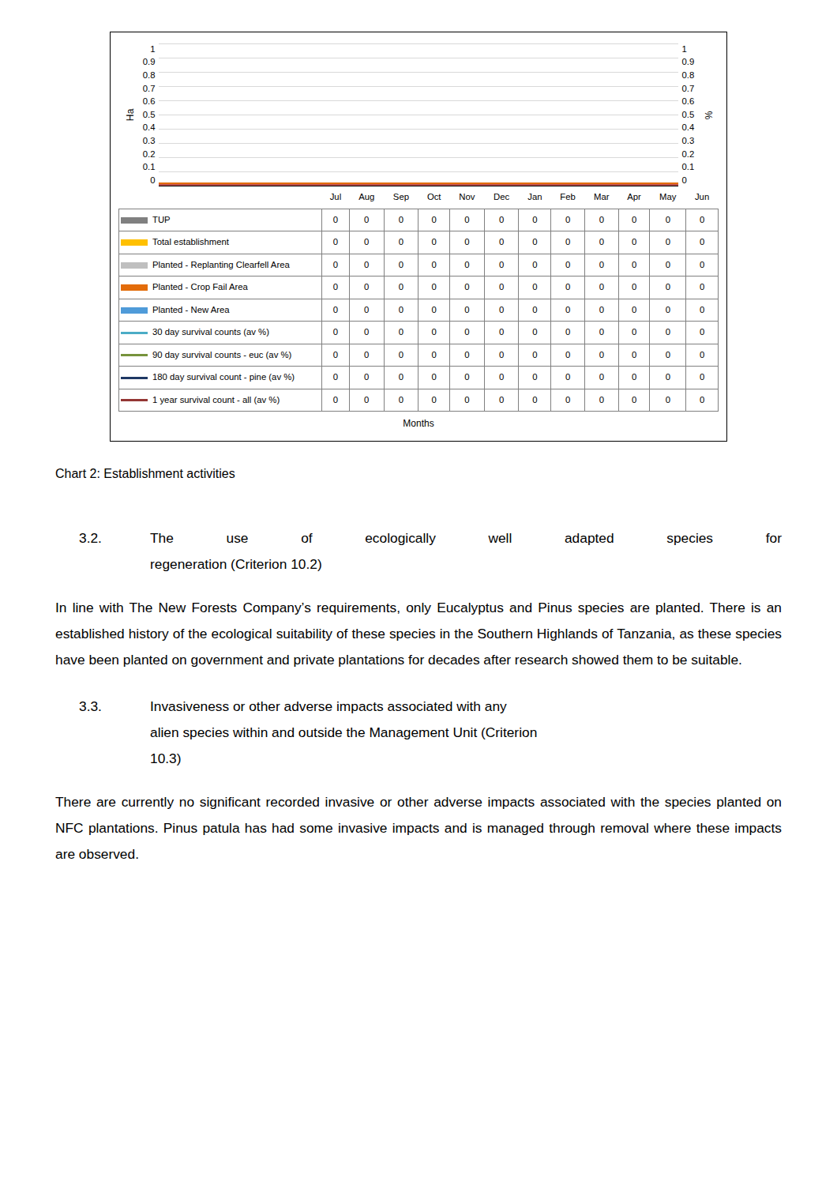Ha
1
0.9
0.8
0.7
0.6
0.5
0.4
0.3
0.2
0.1
0
1
0.9
0.8
0.7
0.6
0.5
0.4
0.3
0.2
0.1
0
%
| | Jul | Aug | Sep | Oct | Nov | Dec | Jan | Feb | Mar | Apr | May | Jun |
| TUP | 0 | 0 | 0 | 0 | 0 | 0 | 0 | 0 | 0 | 0 | 0 | 0 |
| Total establishment | 0 | 0 | 0 | 0 | 0 | 0 | 0 | 0 | 0 | 0 | 0 | 0 |
| Planted - Replanting Clearfell Area | 0 | 0 | 0 | 0 | 0 | 0 | 0 | 0 | 0 | 0 | 0 | 0 |
| Planted - Crop Fail Area | 0 | 0 | 0 | 0 | 0 | 0 | 0 | 0 | 0 | 0 | 0 | 0 |
| Planted - New Area | 0 | 0 | 0 | 0 | 0 | 0 | 0 | 0 | 0 | 0 | 0 | 0 |
| 30 day survival counts (av %) | 0 | 0 | 0 | 0 | 0 | 0 | 0 | 0 | 0 | 0 | 0 | 0 |
| 90 day survival counts - euc (av %) | 0 | 0 | 0 | 0 | 0 | 0 | 0 | 0 | 0 | 0 | 0 | 0 |
| 180 day survival count - pine (av %) | 0 | 0 | 0 | 0 | 0 | 0 | 0 | 0 | 0 | 0 | 0 | 0 |
| 1 year survival count - all (av %) | 0 | 0 | 0 | 0 | 0 | 0 | 0 | 0 | 0 | 0 | 0 | 0 |
Months
Chart 2: Establishment activities
3.2.
The use of ecologically well adapted species for
regeneration (Criterion 10.2)
In line with The New Forests Company’s requirements, only Eucalyptus and Pinus species are planted. There is an established history of the ecological suitability of these species in the Southern Highlands of Tanzania, as these species have been planted on government and private plantations for decades after research showed them to be suitable.
3.3.
Invasiveness or other adverse impacts associated with any
alien species within and outside the Management Unit (Criterion
10.3)
There are currently no significant recorded invasive or other adverse impacts associated with the species planted on NFC plantations. Pinus patula has had some invasive impacts and is managed through removal where these impacts are observed.